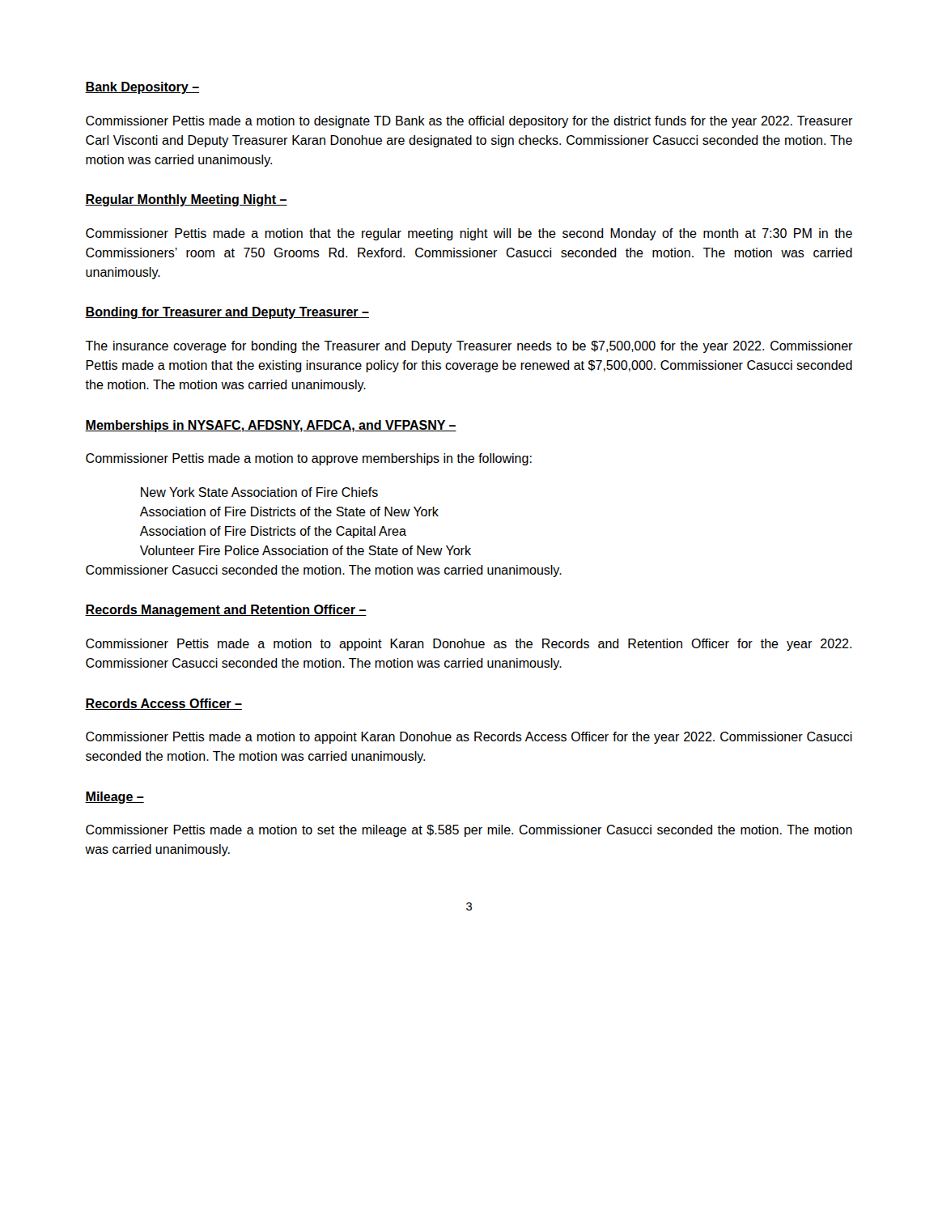Bank Depository –
Commissioner Pettis made a motion to designate TD Bank as the official depository for the district funds for the year 2022. Treasurer Carl Visconti and Deputy Treasurer Karan Donohue are designated to sign checks. Commissioner Casucci seconded the motion. The motion was carried unanimously.
Regular Monthly Meeting Night –
Commissioner Pettis made a motion that the regular meeting night will be the second Monday of the month at 7:30 PM in the Commissioners’ room at 750 Grooms Rd. Rexford. Commissioner Casucci seconded the motion. The motion was carried unanimously.
Bonding for Treasurer and Deputy Treasurer –
The insurance coverage for bonding the Treasurer and Deputy Treasurer needs to be $7,500,000 for the year 2022. Commissioner Pettis made a motion that the existing insurance policy for this coverage be renewed at $7,500,000. Commissioner Casucci seconded the motion. The motion was carried unanimously.
Memberships in NYSAFC, AFDSNY, AFDCA, and VFPASNY –
Commissioner Pettis made a motion to approve memberships in the following:
New York State Association of Fire Chiefs
Association of Fire Districts of the State of New York
Association of Fire Districts of the Capital Area
Volunteer Fire Police Association of the State of New York
Commissioner Casucci seconded the motion. The motion was carried unanimously.
Records Management and Retention Officer –
Commissioner Pettis made a motion to appoint Karan Donohue as the Records and Retention Officer for the year 2022. Commissioner Casucci seconded the motion. The motion was carried unanimously.
Records Access Officer –
Commissioner Pettis made a motion to appoint Karan Donohue as Records Access Officer for the year 2022. Commissioner Casucci seconded the motion. The motion was carried unanimously.
Mileage –
Commissioner Pettis made a motion to set the mileage at $.585 per mile. Commissioner Casucci seconded the motion. The motion was carried unanimously.
3